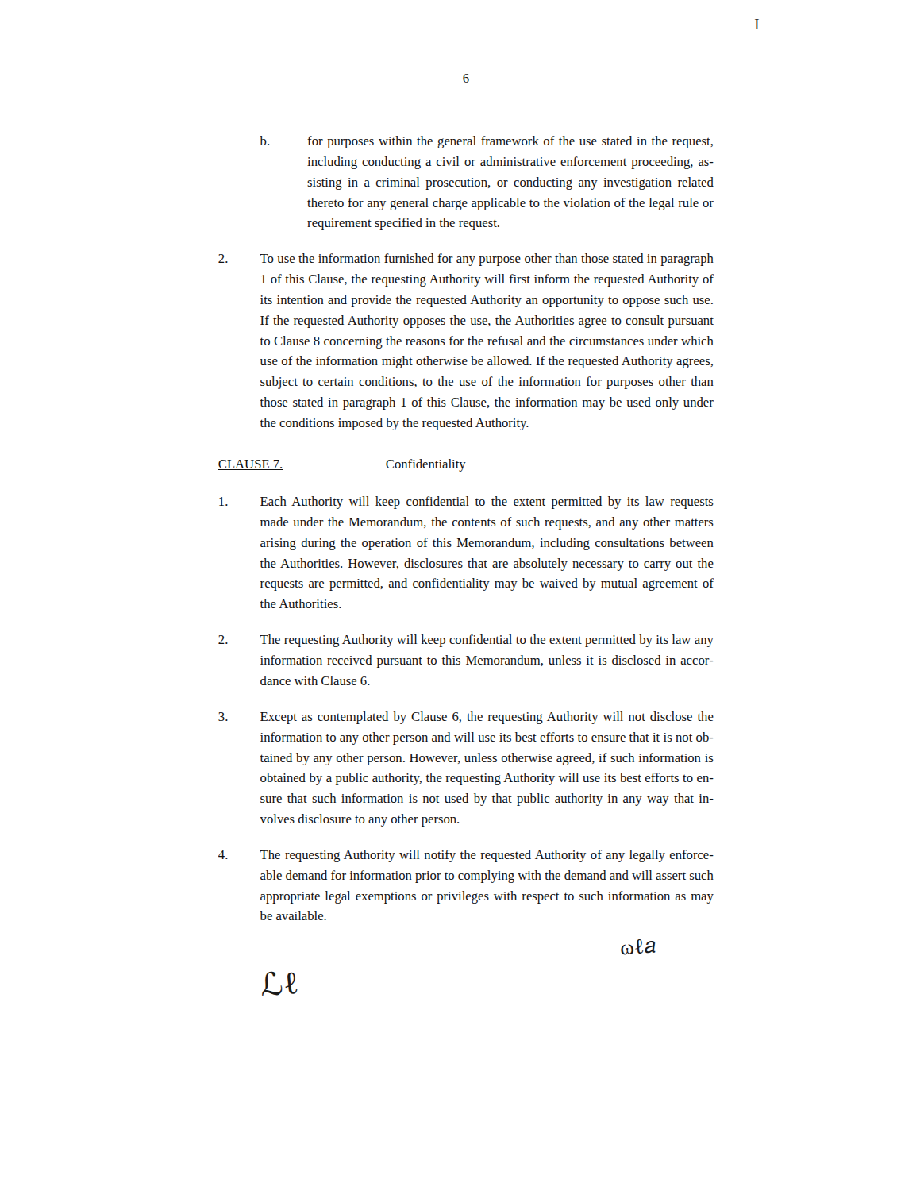I
6
b.
for purposes within the general framework of the use stated in the request, including conducting a civil or administrative enforcement proceeding, assisting in a criminal prosecution, or conducting any investigation related thereto for any general charge applicable to the violation of the legal rule or requirement specified in the request.
2.
To use the information furnished for any purpose other than those stated in paragraph 1 of this Clause, the requesting Authority will first inform the requested Authority of its intention and provide the requested Authority an opportunity to oppose such use. If the requested Authority opposes the use, the Authorities agree to consult pursuant to Clause 8 concerning the reasons for the refusal and the circumstances under which use of the information might otherwise be allowed. If the requested Authority agrees, subject to certain conditions, to the use of the information for purposes other than those stated in paragraph 1 of this Clause, the information may be used only under the conditions imposed by the requested Authority.
CLAUSE 7. Confidentiality
1.
Each Authority will keep confidential to the extent permitted by its law requests made under the Memorandum, the contents of such requests, and any other matters arising during the operation of this Memorandum, including consultations between the Authorities. However, disclosures that are absolutely necessary to carry out the requests are permitted, and confidentiality may be waived by mutual agreement of the Authorities.
2.
The requesting Authority will keep confidential to the extent permitted by its law any information received pursuant to this Memorandum, unless it is disclosed in accordance with Clause 6.
3.
Except as contemplated by Clause 6, the requesting Authority will not disclose the information to any other person and will use its best efforts to ensure that it is not obtained by any other person. However, unless otherwise agreed, if such information is obtained by a public authority, the requesting Authority will use its best efforts to ensure that such information is not used by that public authority in any way that involves disclosure to any other person.
4.
The requesting Authority will notify the requested Authority of any legally enforceable demand for information prior to complying with the demand and will assert such appropriate legal exemptions or privileges with respect to such information as may be available.
ℒℓ
ωℓ𝑎